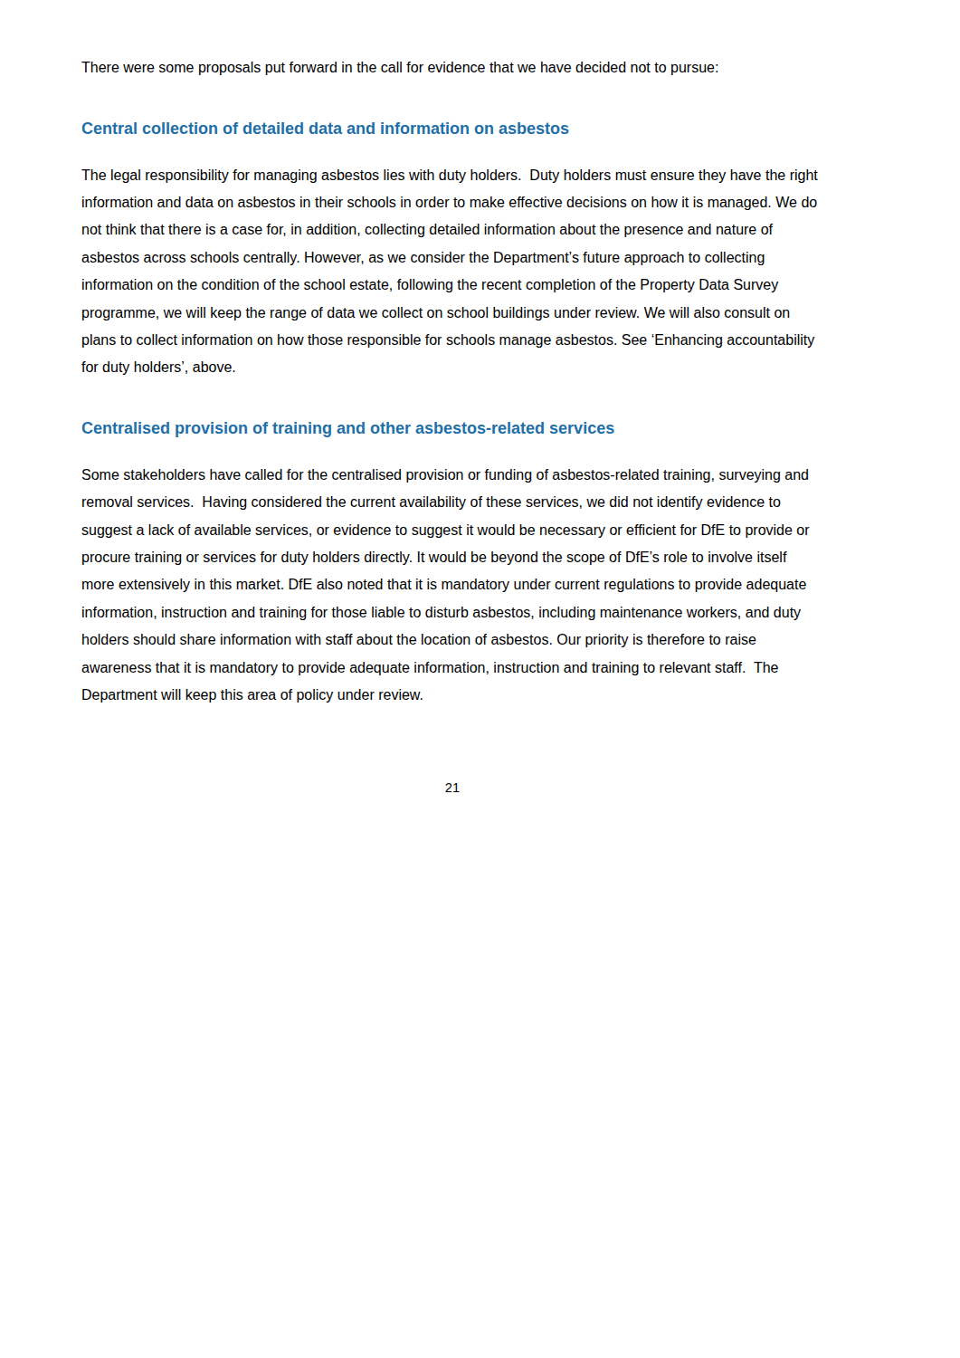There were some proposals put forward in the call for evidence that we have decided not to pursue:
Central collection of detailed data and information on asbestos
The legal responsibility for managing asbestos lies with duty holders. Duty holders must ensure they have the right information and data on asbestos in their schools in order to make effective decisions on how it is managed. We do not think that there is a case for, in addition, collecting detailed information about the presence and nature of asbestos across schools centrally. However, as we consider the Department’s future approach to collecting information on the condition of the school estate, following the recent completion of the Property Data Survey programme, we will keep the range of data we collect on school buildings under review. We will also consult on plans to collect information on how those responsible for schools manage asbestos. See ‘Enhancing accountability for duty holders’, above.
Centralised provision of training and other asbestos-related services
Some stakeholders have called for the centralised provision or funding of asbestos-related training, surveying and removal services. Having considered the current availability of these services, we did not identify evidence to suggest a lack of available services, or evidence to suggest it would be necessary or efficient for DfE to provide or procure training or services for duty holders directly. It would be beyond the scope of DfE’s role to involve itself more extensively in this market. DfE also noted that it is mandatory under current regulations to provide adequate information, instruction and training for those liable to disturb asbestos, including maintenance workers, and duty holders should share information with staff about the location of asbestos. Our priority is therefore to raise awareness that it is mandatory to provide adequate information, instruction and training to relevant staff. The Department will keep this area of policy under review.
21